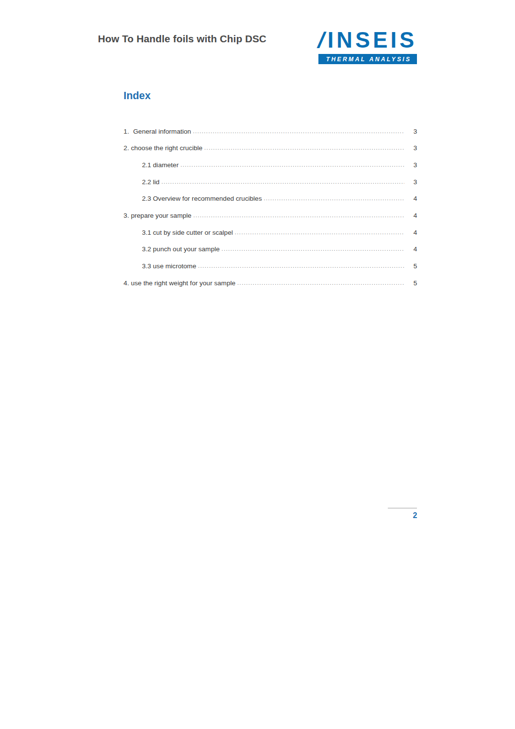How To Handle foils with Chip DSC
/INSEIS THERMAL ANALYSIS
Index
1. General information .................................................................................................................................................. 3
2. choose the right crucible ......................................................................................................................................... 3
2.1 diameter ................................................................................................................................................. 3
2.2 lid ......................................................................................................................................................... 3
2.3 Overview for recommended crucibles ......................................................................................... 4
3. prepare your sample ................................................................................................................................................. 4
3.1 cut by side cutter or scalpel ......................................................................................................... 4
3.2 punch out your sample ................................................................................................................. 4
3.3 use microtome ......................................................................................................................................... 5
4. use the right weight for your sample ......................................................................................................... 5
2